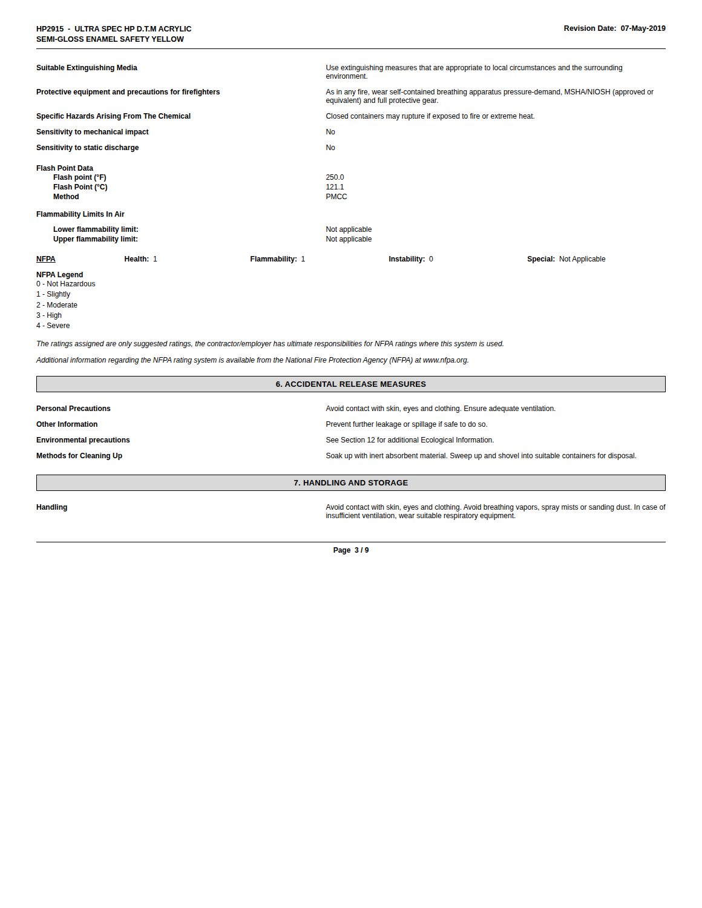HP2915 - ULTRA SPEC HP D.T.M ACRYLIC
SEMI-GLOSS ENAMEL SAFETY YELLOW
Revision Date: 07-May-2019
| Suitable Extinguishing Media | Use extinguishing measures that are appropriate to local circumstances and the surrounding environment. |
| Protective equipment and precautions for firefighters | As in any fire, wear self-contained breathing apparatus pressure-demand, MSHA/NIOSH (approved or equivalent) and full protective gear. |
| Specific Hazards Arising From The Chemical | Closed containers may rupture if exposed to fire or extreme heat. |
| Sensitivity to mechanical impact | No |
| Sensitivity to static discharge | No |
Flash Point Data
| Flash point (°F) | 250.0 |
| Flash Point (°C) | 121.1 |
| Method | PMCC |
Flammability Limits In Air
| Lower flammability limit: | Not applicable |
| Upper flammability limit: | Not applicable |
| NFPA | Health: 1 | Flammability: 1 | Instability: 0 | Special: Not Applicable |
NFPA Legend
0 - Not Hazardous
1 - Slightly
2 - Moderate
3 - High
4 - Severe
The ratings assigned are only suggested ratings, the contractor/employer has ultimate responsibilities for NFPA ratings where this system is used.
Additional information regarding the NFPA rating system is available from the National Fire Protection Agency (NFPA) at www.nfpa.org.
6. ACCIDENTAL RELEASE MEASURES
| Personal Precautions | Avoid contact with skin, eyes and clothing. Ensure adequate ventilation. |
| Other Information | Prevent further leakage or spillage if safe to do so. |
| Environmental precautions | See Section 12 for additional Ecological Information. |
| Methods for Cleaning Up | Soak up with inert absorbent material. Sweep up and shovel into suitable containers for disposal. |
7. HANDLING AND STORAGE
| Handling | Avoid contact with skin, eyes and clothing. Avoid breathing vapors, spray mists or sanding dust. In case of insufficient ventilation, wear suitable respiratory equipment. |
Page 3 / 9